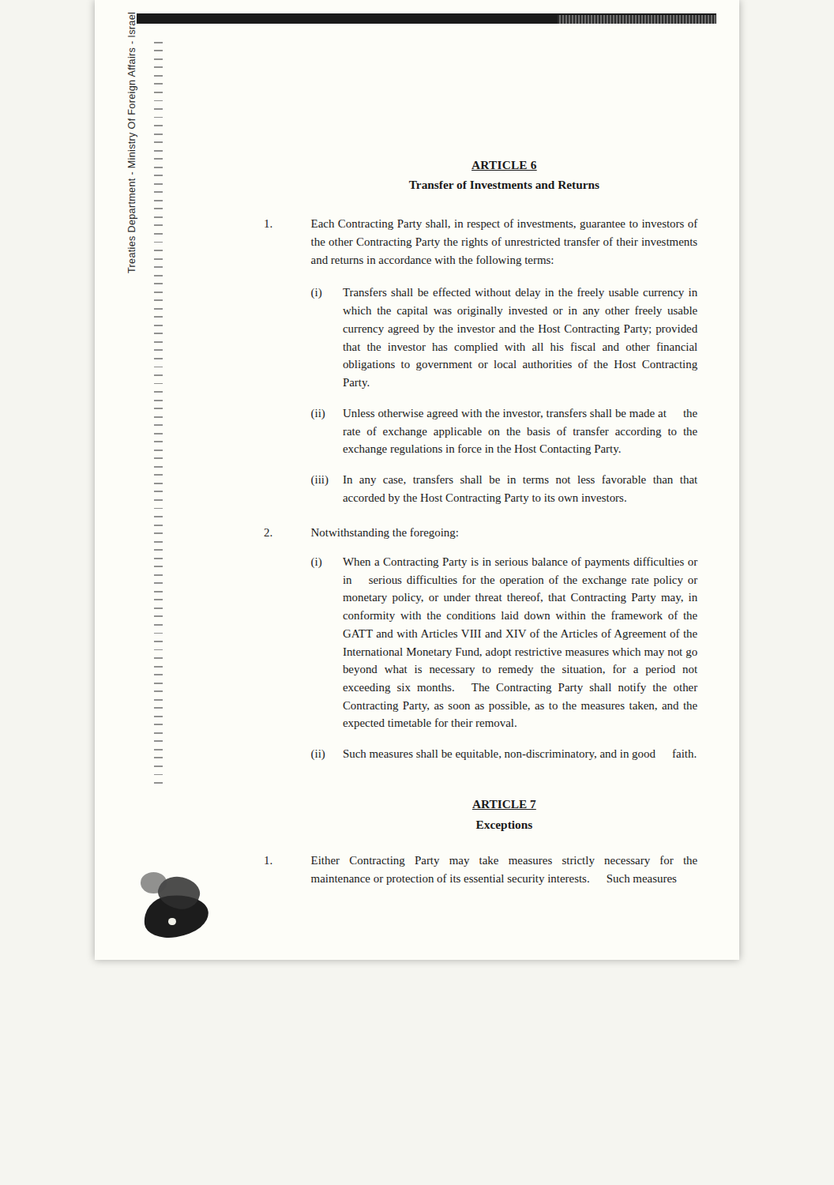Treaties Department - Ministry Of Foreign Affairs - Israel
ARTICLE 6
Transfer of Investments and Returns
1. Each Contracting Party shall, in respect of investments, guarantee to investors of the other Contracting Party the rights of unrestricted transfer of their investments and returns in accordance with the following terms:
(i) Transfers shall be effected without delay in the freely usable currency in which the capital was originally invested or in any other freely usable currency agreed by the investor and the Host Contracting Party; provided that the investor has complied with all his fiscal and other financial obligations to government or local authorities of the Host Contracting Party.
(ii) Unless otherwise agreed with the investor, transfers shall be made at the rate of exchange applicable on the basis of transfer according to the exchange regulations in force in the Host Contacting Party.
(iii) In any case, transfers shall be in terms not less favorable than that accorded by the Host Contracting Party to its own investors.
2. Notwithstanding the foregoing:
(i) When a Contracting Party is in serious balance of payments difficulties or in serious difficulties for the operation of the exchange rate policy or monetary policy, or under threat thereof, that Contracting Party may, in conformity with the conditions laid down within the framework of the GATT and with Articles VIII and XIV of the Articles of Agreement of the International Monetary Fund, adopt restrictive measures which may not go beyond what is necessary to remedy the situation, for a period not exceeding six months. The Contracting Party shall notify the other Contracting Party, as soon as possible, as to the measures taken, and the expected timetable for their removal.
(ii) Such measures shall be equitable, non-discriminatory, and in good faith.
ARTICLE 7
Exceptions
1. Either Contracting Party may take measures strictly necessary for the maintenance or protection of its essential security interests. Such measures